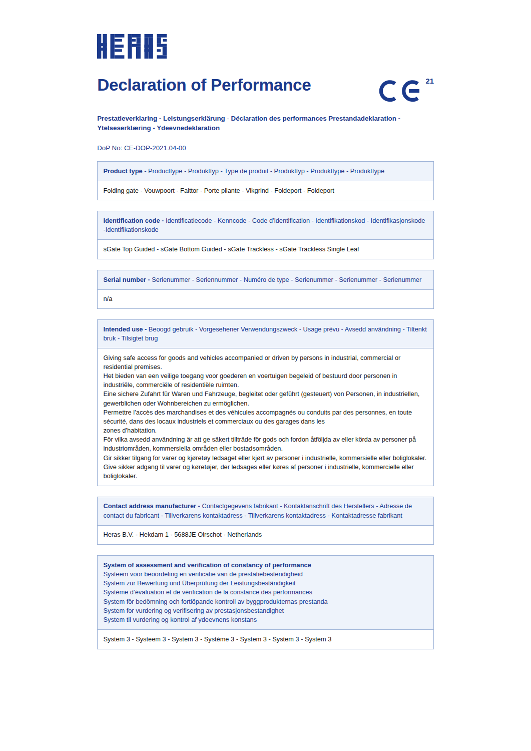Declaration of Performance
21
Prestatieverklaring - Leistungserklärung - Déclaration des performances Prestandadeklaration - Ytelseserklæring - Ydeevnedeklaration
DoP No: CE-DOP-2021.04-00
Product type - Producttype - Produkttyp - Type de produit - Produkttyp - Produkttype - Produkttype
Folding gate - Vouwpoort - Falttor - Porte pliante - Vikgrind - Foldeport - Foldeport
Identification code - Identificatiecode - Kenncode - Code d’identification - Identifikationskod - Identifikasjonskode -Identifikationskode
sGate Top Guided - sGate Bottom Guided - sGate Trackless - sGate Trackless Single Leaf
Serial number - Serienummer - Seriennummer - Numéro de type - Serienummer - Serienummer - Serienummer
n/a
Intended use - Beoogd gebruik - Vorgesehener Verwendungszweck - Usage prévu - Avsedd användning - Tiltenkt bruk - Tilsigtet brug
Giving safe access for goods and vehicles accompanied or driven by persons in industrial, commercial or residential premises.
Het bieden van een veilige toegang voor goederen en voertuigen begeleid of bestuurd door personen in industriële, commerciële of residentiële ruimten.
Eine sichere Zufahrt für Waren und Fahrzeuge, begleitet oder geführt (gesteuert) von Personen, in industriellen, gewerblichen oder Wohnbereichen zu ermöglichen.
Permettre l’accès des marchandises et des véhicules accompagnés ou conduits par des personnes, en toute sécurité, dans des locaux industriels et commerciaux ou des garages dans les
zones d’habitation.
För vilka avsedd användning är att ge säkert tillträde för gods och fordon åtföljda av eller körda av personer på industriområden, kommersiella områden eller bostadsområden.
Gir sikker tilgang for varer og kjøretøy ledsaget eller kjørt av personer i industrielle, kommersielle eller boliglokaler.
Give sikker adgang til varer og køretøjer, der ledsages eller køres af personer i industrielle, kommercielle eller boliglokaler.
Contact address manufacturer - Contactgegevens fabrikant - Kontaktanschrift des Herstellers - Adresse de contact du fabricant - Tillverkarens kontaktadress - Tillverkarens kontaktadress - Kontaktadresse fabrikant
Heras B.V. - Hekdam 1 - 5688JE Oirschot - Netherlands
System of assessment and verification of constancy of performance
Systeem voor beoordeling en verificatie van de prestatiebestendigheid
System zur Bewertung und Überprüfung der Leistungsbeständigkeit
Système d’évaluation et de vérification de la constance des performances
System för bedömning och fortlöpande kontroll av byggprodukternas prestanda
System for vurdering og verifisering av prestasjonsbestandighet
System til vurdering og kontrol af ydeevnens konstans
System 3 - Systeem 3 - System 3 - Système 3 - System 3 - System 3 - System 3